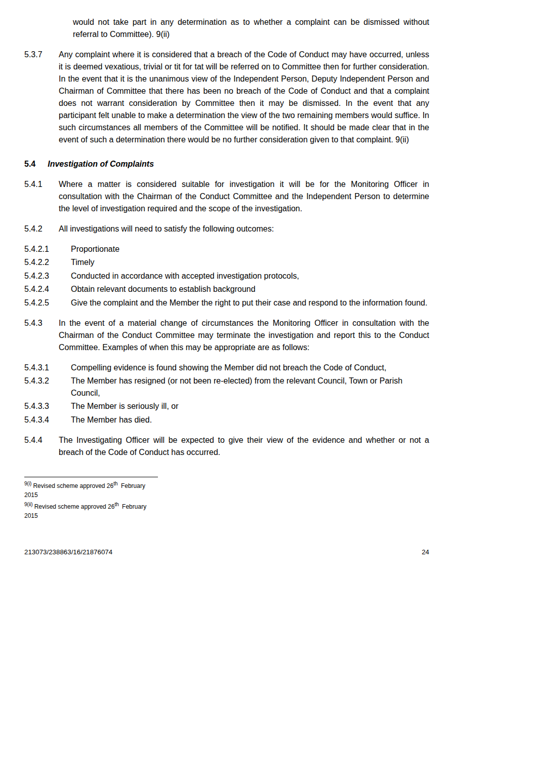would not take part in any determination as to whether a complaint can be dismissed without referral to Committee). 9(ii)
5.3.7
Any complaint where it is considered that a breach of the Code of Conduct may have occurred, unless it is deemed vexatious, trivial or tit for tat will be referred on to Committee then for further consideration. In the event that it is the unanimous view of the Independent Person, Deputy Independent Person and Chairman of Committee that there has been no breach of the Code of Conduct and that a complaint does not warrant consideration by Committee then it may be dismissed. In the event that any participant felt unable to make a determination the view of the two remaining members would suffice. In such circumstances all members of the Committee will be notified. It should be made clear that in the event of such a determination there would be no further consideration given to that complaint. 9(ii)
5.4 Investigation of Complaints
5.4.1
Where a matter is considered suitable for investigation it will be for the Monitoring Officer in consultation with the Chairman of the Conduct Committee and the Independent Person to determine the level of investigation required and the scope of the investigation.
5.4.2
All investigations will need to satisfy the following outcomes:
5.4.2.1
Proportionate
5.4.2.2
Timely
5.4.2.3
Conducted in accordance with accepted investigation protocols,
5.4.2.4
Obtain relevant documents to establish background
5.4.2.5
Give the complaint and the Member the right to put their case and respond to the information found.
5.4.3
In the event of a material change of circumstances the Monitoring Officer in consultation with the Chairman of the Conduct Committee may terminate the investigation and report this to the Conduct Committee. Examples of when this may be appropriate are as follows:
5.4.3.1
Compelling evidence is found showing the Member did not breach the Code of Conduct,
5.4.3.2
The Member has resigned (or not been re-elected) from the relevant Council, Town or Parish Council,
5.4.3.3
The Member is seriously ill, or
5.4.3.4
The Member has died.
5.4.4
The Investigating Officer will be expected to give their view of the evidence and whether or not a breach of the Code of Conduct has occurred.
9(i)Revised scheme approved 26th February 2015
9(ii)Revised scheme approved 26th February 2015
213073/238863/16/21876074 24